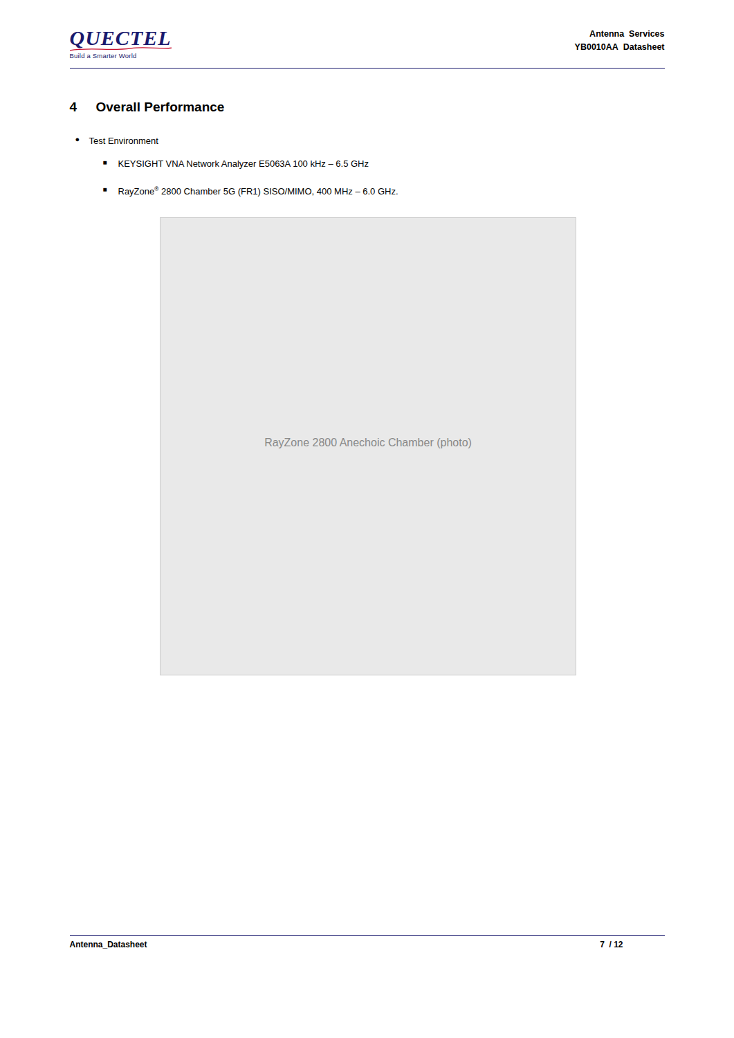QUECTEL
Build a Smarter World
Antenna Services
YB0010AA Datasheet
4 Overall Performance
Test Environment
KEYSIGHT VNA Network Analyzer E5063A 100 kHz – 6.5 GHz
RayZone® 2800 Chamber 5G (FR1) SISO/MIMO, 400 MHz – 6.0 GHz.
Antenna_Datasheet 7 / 12